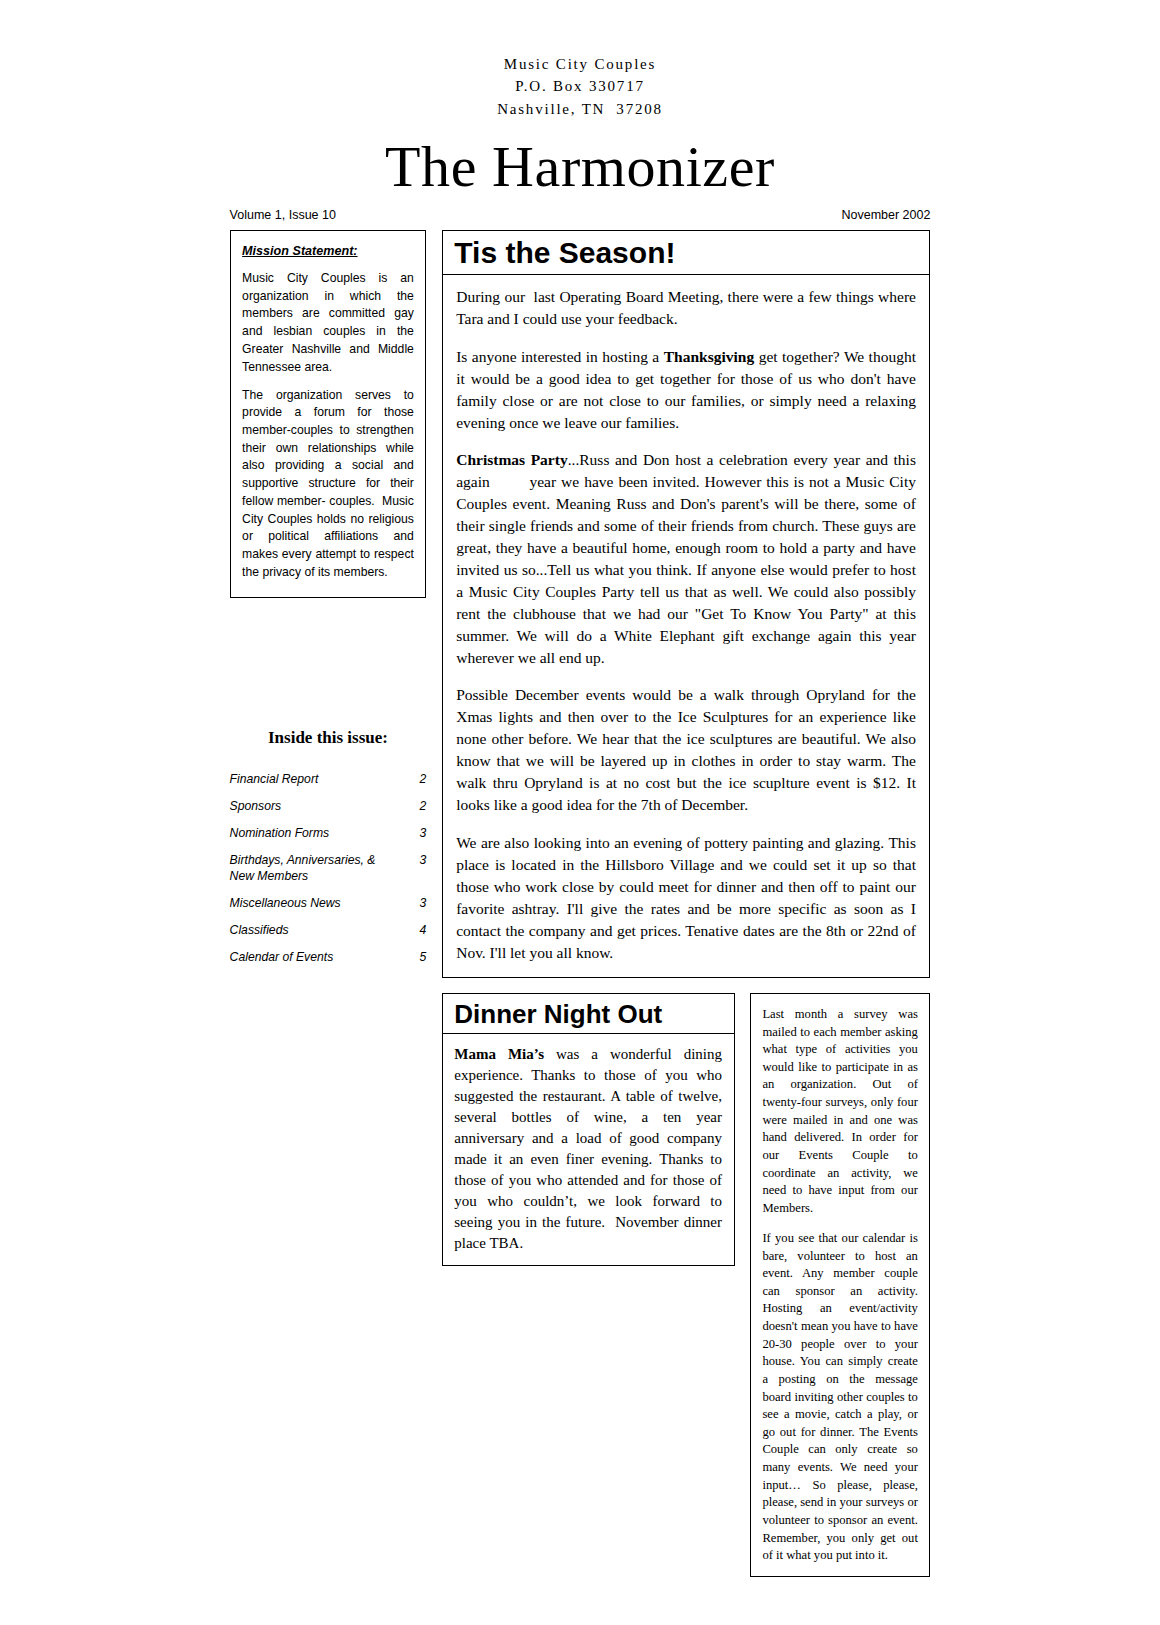Music City Couples
P.O. Box 330717
Nashville, TN 37208
The Harmonizer
Volume 1, Issue 10 November 2002
Mission Statement:
Music City Couples is an organization in which the members are committed gay and lesbian couples in the Greater Nashville and Middle Tennessee area.
The organization serves to provide a forum for those member-couples to strengthen their own relationships while also providing a social and supportive structure for their fellow member- couples. Music City Couples holds no religious or political affiliations and makes every attempt to respect the privacy of its members.
Inside this issue:
| Financial Report | 2 |
| Sponsors | 2 |
| Nomination Forms | 3 |
| Birthdays, Anniversaries, & New Members | 3 |
| Miscellaneous News | 3 |
| Classifieds | 4 |
| Calendar of Events | 5 |
Tis the Season!
During our last Operating Board Meeting, there were a few things where Tara and I could use your feedback.
Is anyone interested in hosting a Thanksgiving get together? We thought it would be a good idea to get together for those of us who don't have family close or are not close to our families, or simply need a relaxing evening once we leave our families.
Christmas Party...Russ and Don host a celebration every year and this again year we have been invited. However this is not a Music City Couples event. Meaning Russ and Don's parent's will be there, some of their single friends and some of their friends from church. These guys are great, they have a beautiful home, enough room to hold a party and have invited us so...Tell us what you think. If anyone else would prefer to host a Music City Couples Party tell us that as well. We could also possibly rent the clubhouse that we had our "Get To Know You Party" at this summer. We will do a White Elephant gift exchange again this year wherever we all end up.
Possible December events would be a walk through Opryland for the Xmas lights and then over to the Ice Sculptures for an experience like none other before. We hear that the ice sculptures are beautiful. We also know that we will be layered up in clothes in order to stay warm. The walk thru Opryland is at no cost but the ice scuplture event is $12. It looks like a good idea for the 7th of December.
We are also looking into an evening of pottery painting and glazing. This place is located in the Hillsboro Village and we could set it up so that those who work close by could meet for dinner and then off to paint our favorite ashtray. I'll give the rates and be more specific as soon as I contact the company and get prices. Tenative dates are the 8th or 22nd of Nov. I'll let you all know.
Dinner Night Out
Mama Mia’s was a wonderful dining experience. Thanks to those of you who suggested the restaurant. A table of twelve, several bottles of wine, a ten year anniversary and a load of good company made it an even finer evening. Thanks to those of you who attended and for those of you who couldn’t, we look forward to seeing you in the future. November dinner place TBA.
Last month a survey was mailed to each member asking what type of activities you would like to participate in as an organization. Out of twenty-four surveys, only four were mailed in and one was hand delivered. In order for our Events Couple to coordinate an activity, we need to have input from our Members.
If you see that our calendar is bare, volunteer to host an event. Any member couple can sponsor an activity. Hosting an event/activity doesn't mean you have to have 20-30 people over to your house. You can simply create a posting on the message board inviting other couples to see a movie, catch a play, or go out for dinner. The Events Couple can only create so many events. We need your input… So please, please, please, send in your surveys or volunteer to sponsor an event. Remember, you only get out of it what you put into it.